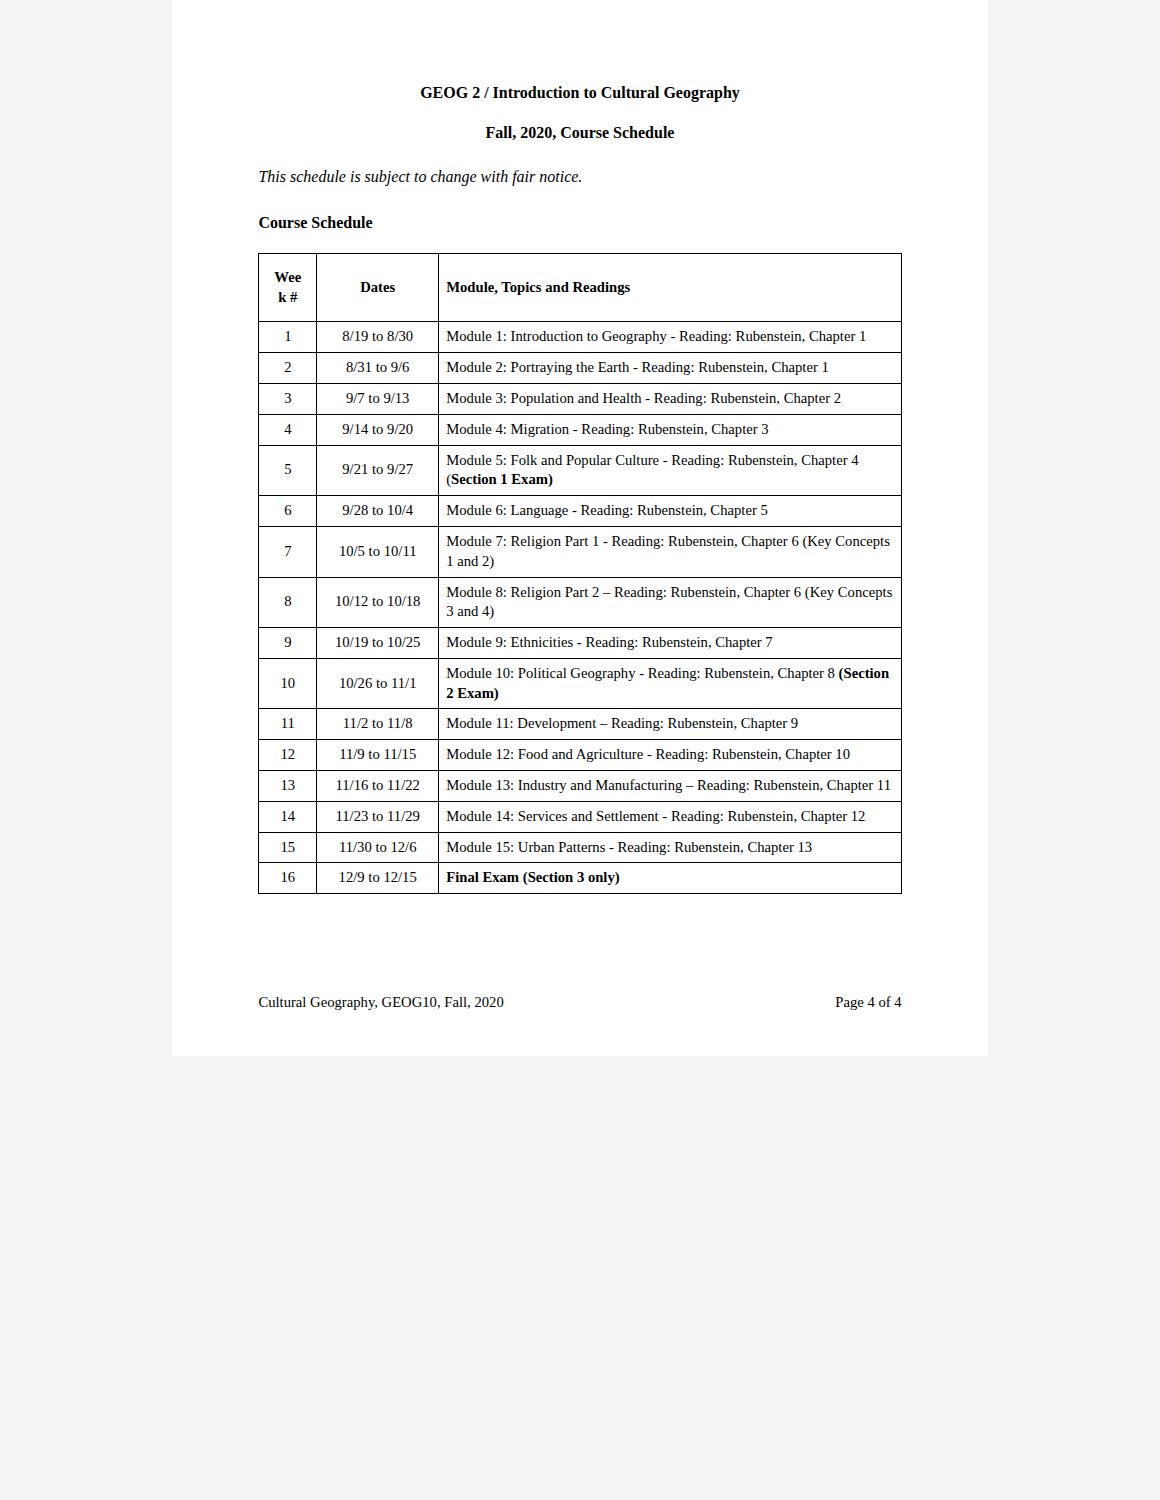GEOG 2 / Introduction to Cultural Geography Fall, 2020, Course Schedule
This schedule is subject to change with fair notice.
Course Schedule
| Wee k # | Dates | Module, Topics and Readings |
| --- | --- | --- |
| 1 | 8/19 to 8/30 | Module 1: Introduction to Geography - Reading: Rubenstein, Chapter 1 |
| 2 | 8/31 to 9/6 | Module 2: Portraying the Earth - Reading: Rubenstein, Chapter 1 |
| 3 | 9/7 to 9/13 | Module 3: Population and Health - Reading: Rubenstein, Chapter 2 |
| 4 | 9/14 to 9/20 | Module 4: Migration - Reading: Rubenstein, Chapter 3 |
| 5 | 9/21 to 9/27 | Module 5: Folk and Popular Culture - Reading: Rubenstein, Chapter 4 ( Section 1 Exam) |
| 6 | 9/28 to 10/4 | Module 6: Language - Reading: Rubenstein, Chapter 5 |
| 7 | 10/5 to 10/11 | Module 7: Religion Part 1 - Reading: Rubenstein, Chapter 6 (Key Concepts 1 and 2) |
| 8 | 10/12 to 10/18 | Module 8: Religion Part 2 – Reading: Rubenstein, Chapter 6 (Key Concepts 3 and 4) |
| 9 | 10/19 to 10/25 | Module 9: Ethnicities - Reading: Rubenstein, Chapter 7 |
| 10 | 10/26 to 11/1 | Module 10: Political Geography - Reading: Rubenstein, Chapter 8 (Section 2 Exam) |
| 11 | 11/2 to 11/8 | Module 11: Development – Reading: Rubenstein, Chapter 9 |
| 12 | 11/9 to 11/15 | Module 12: Food and Agriculture - Reading: Rubenstein, Chapter 10 |
| 13 | 11/16 to 11/22 | Module 13: Industry and Manufacturing – Reading: Rubenstein, Chapter 11 |
| 14 | 11/23 to 11/29 | Module 14: Services and Settlement - Reading: Rubenstein, Chapter 12 |
| 15 | 11/30 to 12/6 | Module 15: Urban Patterns - Reading: Rubenstein, Chapter 13 |
| 16 | 12/9 to 12/15 | Final Exam (Section 3 only) |
Cultural Geography, GEOG10, Fall, 2020 Page 4 of 4